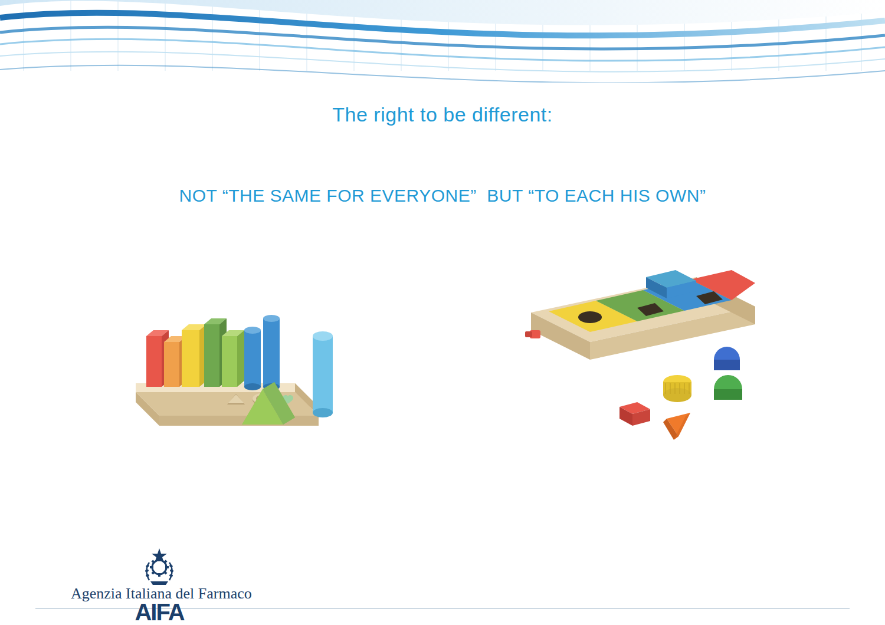The right to be different:
NOT “THE SAME FOR EVERYONE” BUT “TO EACH HIS OWN”
Agenzia Italiana del Farmaco
AIFA